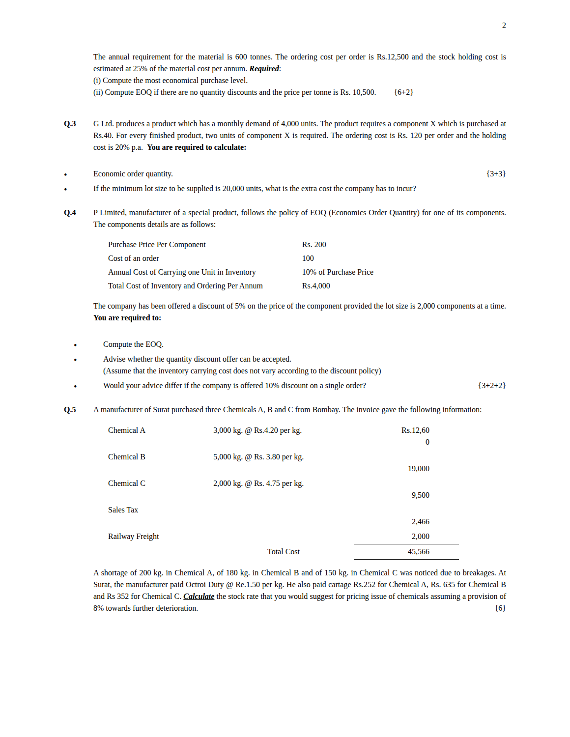2
The annual requirement for the material is 600 tonnes. The ordering cost per order is Rs.12,500 and the stock holding cost is estimated at 25% of the material cost per annum. Required:
(i) Compute the most economical purchase level.
(ii) Compute EOQ if there are no quantity discounts and the price per tonne is Rs. 10,500. {6+2}
Q.3
G Ltd. produces a product which has a monthly demand of 4,000 units. The product requires a component X which is purchased at Rs.40. For every finished product, two units of component X is required. The ordering cost is Rs. 120 per order and the holding cost is 20% p.a. You are required to calculate:
Economic order quantity. {3+3}
If the minimum lot size to be supplied is 20,000 units, what is the extra cost the company has to incur?
Q.4
P Limited, manufacturer of a special product, follows the policy of EOQ (Economics Order Quantity) for one of its components. The components details are as follows:
| Purchase Price Per Component | Rs. 200 |
| Cost of an order | 100 |
| Annual Cost of Carrying one Unit in Inventory | 10% of Purchase Price |
| Total Cost of Inventory and Ordering Per Annum | Rs.4,000 |
The company has been offered a discount of 5% on the price of the component provided the lot size is 2,000 components at a time. You are required to:
Compute the EOQ.
Advise whether the quantity discount offer can be accepted.
(Assume that the inventory carrying cost does not vary according to the discount policy)
Would your advice differ if the company is offered 10% discount on a single order? {3+2+2}
Q.5
A manufacturer of Surat purchased three Chemicals A, B and C from Bombay. The invoice gave the following information:
| Chemical A | 3,000 kg. @ Rs.4.20 per kg. | Rs.12,60 0 |
| Chemical B | 5,000 kg. @ Rs. 3.80 per kg. | 19,000 |
| Chemical C | 2,000 kg. @ Rs. 4.75 per kg. | 9,500 |
| Sales Tax | | 2,466 |
| Railway Freight | | 2,000 |
| | Total Cost | 45,566 |
A shortage of 200 kg. in Chemical A, of 180 kg. in Chemical B and of 150 kg. in Chemical C was noticed due to breakages. At Surat, the manufacturer paid Octroi Duty @ Re.1.50 per kg. He also paid cartage Rs.252 for Chemical A, Rs. 635 for Chemical B and Rs 352 for Chemical C. Calculate the stock rate that you would suggest for pricing issue of chemicals assuming a provision of 8% towards further deterioration. {6}